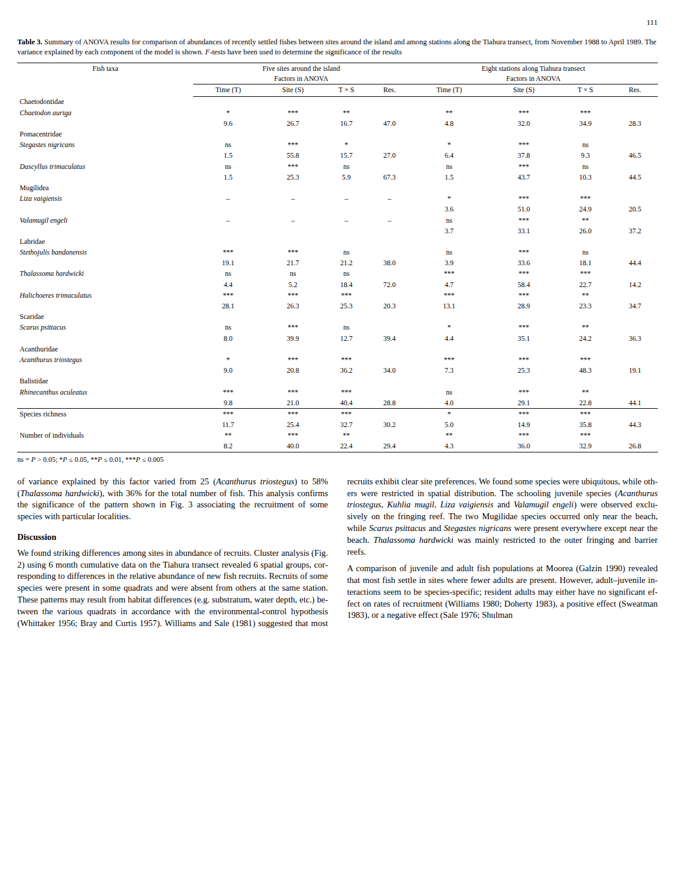111
Table 3. Summary of ANOVA results for comparison of abundances of recently settled fishes between sites around the island and among stations along the Tiahura transect, from November 1988 to April 1989. The variance explained by each component of the model is shown. F-tests have been used to determine the significance of the results
| Fish taxa | Five sites around the island Factors in ANOVA | Eight stations along Tiahura transect Factors in ANOVA |
| --- | --- | --- |
| Time (T) | Site (S) | T × S | Res. | Time (T) | Site (S) | T × S | Res. |
| Chaetodontidae | |
| Chaetodon auriga | * | *** | ** | | ** | *** | *** | |
| | 9.6 | 26.7 | 16.7 | 47.0 | 4.8 | 32.0 | 34.9 | 28.3 |
| Pomacentridae | |
| Stegastes nigricans | ns | *** | * | | * | *** | ns | |
| | 1.5 | 55.8 | 15.7 | 27.0 | 6.4 | 37.8 | 9.3 | 46.5 |
| Dascyllus trimaculatus | ns | *** | ns | | ns | *** | ns | |
| | 1.5 | 25.3 | 5.9 | 67.3 | 1.5 | 43.7 | 10.3 | 44.5 |
| Mugilidea | |
| Liza vaigiensis | – | – | – | – | * | *** | *** | |
| | | | | | 3.6 | 51.0 | 24.9 | 20.5 |
| Valamugil engeli | – | – | – | – | ns | *** | ** | |
| | | | | | 3.7 | 33.1 | 26.0 | 37.2 |
| Labridae | |
| Stethojulis bandanensis | *** | *** | ns | | ns | *** | ns | |
| | 19.1 | 21.7 | 21.2 | 38.0 | 3.9 | 33.6 | 18.1 | 44.4 |
| Thalassoma hardwicki | ns | ns | ns | | *** | *** | *** | |
| | 4.4 | 5.2 | 18.4 | 72.0 | 4.7 | 58.4 | 22.7 | 14.2 |
| Halichoeres trimaculatus | *** | *** | *** | | *** | *** | ** | |
| | 28.1 | 26.3 | 25.3 | 20.3 | 13.1 | 28.9 | 23.3 | 34.7 |
| Scaridae | |
| Scarus psittacus | ns | *** | ns | | * | *** | ** | |
| | 8.0 | 39.9 | 12.7 | 39.4 | 4.4 | 35.1 | 24.2 | 36.3 |
| Acanthuridae | |
| Acanthurus triostegus | * | *** | *** | | *** | *** | *** | |
| | 9.0 | 20.8 | 36.2 | 34.0 | 7.3 | 25.3 | 48.3 | 19.1 |
| Balistidae | |
| Rhinecanthus aculeatus | *** | *** | *** | | ns | *** | ** | |
| | 9.8 | 21.0 | 40.4 | 28.8 | 4.0 | 29.1 | 22.8 | 44.1 |
| Species richness | *** | *** | *** | | * | *** | *** | |
| | 11.7 | 25.4 | 32.7 | 30.2 | 5.0 | 14.9 | 35.8 | 44.3 |
| Number of individuals | ** | *** | ** | | ** | *** | *** | |
| | 8.2 | 40.0 | 22.4 | 29.4 | 4.3 | 36.0 | 32.9 | 26.8 |
ns = P > 0.05; *P ≤ 0.05, **P ≤ 0.01, ***P ≤ 0.005
of variance explained by this factor varied from 25 (Acanthurus triostegus) to 58% (Thalassoma hardwicki), with 36% for the total number of fish. This analysis confirms the significance of the pattern shown in Fig. 3 associating the recruitment of some species with particular localities.
Discussion
We found striking differences among sites in abundance of recruits. Cluster analysis (Fig. 2) using 6 month cumulative data on the Tiahura transect revealed 6 spatial groups, corresponding to differences in the relative abundance of new fish recruits. Recruits of some species were present in some quadrats and were absent from others at the same station. These patterns may result from habitat differences (e.g. substratum, water depth, etc.) between the various quadrats in accordance with the environmental-control hypothesis (Whittaker 1956; Bray and Curtis 1957). Williams and Sale (1981) suggested that most recruits exhibit clear site preferences. We found some species were ubiquitous, while others were restricted in spatial distribution. The schooling juvenile species (Acanthurus triostegus, Kuhlia mugil, Liza vaigiensis and Valamugil engeli) were observed exclusively on the fringing reef. The two Mugilidae species occurred only near the beach, while Scarus psittacus and Stegastes nigricans were present everywhere except near the beach. Thalassoma hardwicki was mainly restricted to the outer fringing and barrier reefs.
A comparison of juvenile and adult fish populations at Moorea (Galzin 1990) revealed that most fish settle in sites where fewer adults are present. However, adult–juvenile interactions seem to be species-specific; resident adults may either have no significant effect on rates of recruitment (Williams 1980; Doherty 1983), a positive effect (Sweatman 1983), or a negative effect (Sale 1976; Shulman